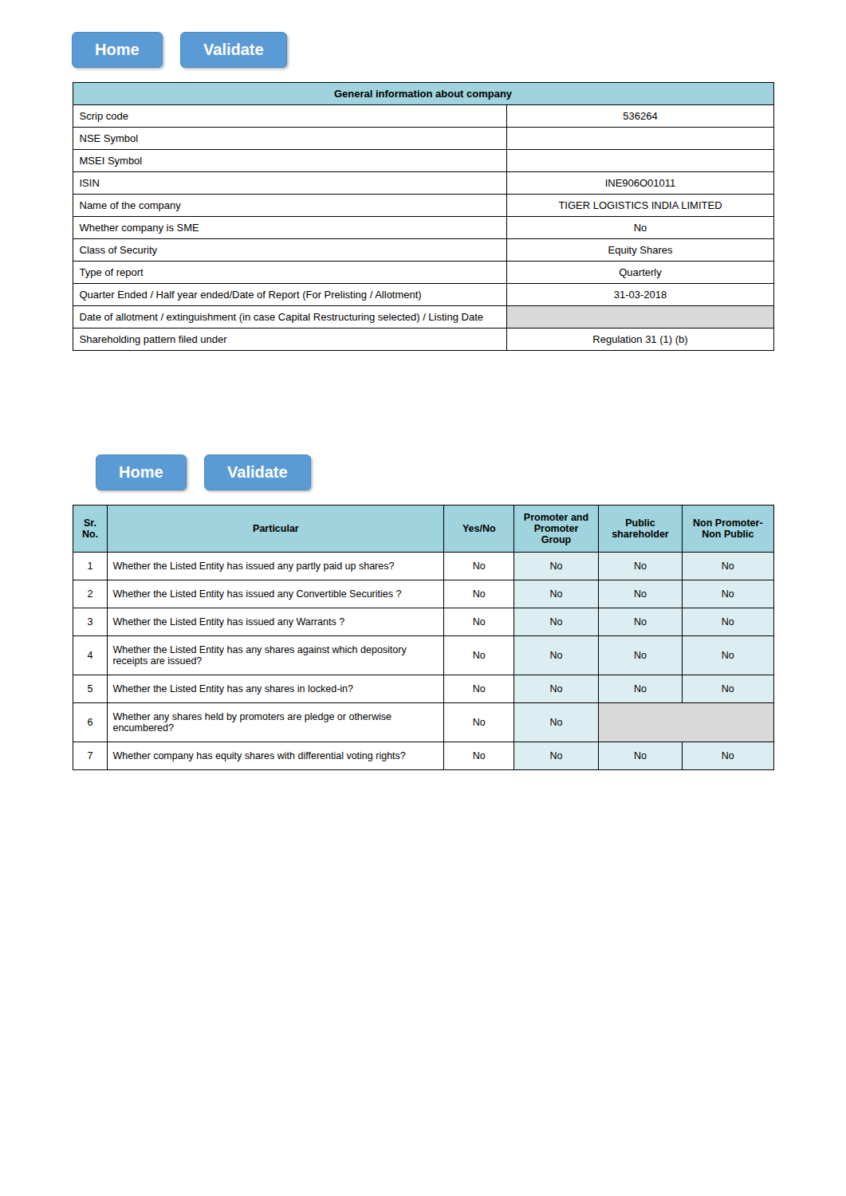Home Validate
| General information about company |
| Scrip code | 536264 |
| NSE Symbol | |
| MSEI Symbol | |
| ISIN | INE906O01011 |
| Name of the company | TIGER LOGISTICS INDIA LIMITED |
| Whether company is SME | No |
| Class of Security | Equity Shares |
| Type of report | Quarterly |
| Quarter Ended / Half year ended/Date of Report (For Prelisting / Allotment) | 31-03-2018 |
| Date of allotment / extinguishment (in case Capital Restructuring selected) / Listing Date | |
| Shareholding pattern filed under | Regulation 31 (1) (b) |
Home Validate
| Sr. No. | Particular | Yes/No | Promoter and Promoter Group | Public shareholder | Non Promoter- Non Public |
| --- | --- | --- | --- | --- | --- |
| 1 | Whether the Listed Entity has issued any partly paid up shares? | No | No | No | No |
| 2 | Whether the Listed Entity has issued any Convertible Securities ? | No | No | No | No |
| 3 | Whether the Listed Entity has issued any Warrants ? | No | No | No | No |
| 4 | Whether the Listed Entity has any shares against which depository receipts are issued? | No | No | No | No |
| 5 | Whether the Listed Entity has any shares in locked-in? | No | No | No | No |
| 6 | Whether any shares held by promoters are pledge or otherwise encumbered? | No | No | |
| 7 | Whether company has equity shares with differential voting rights? | No | No | No | No |